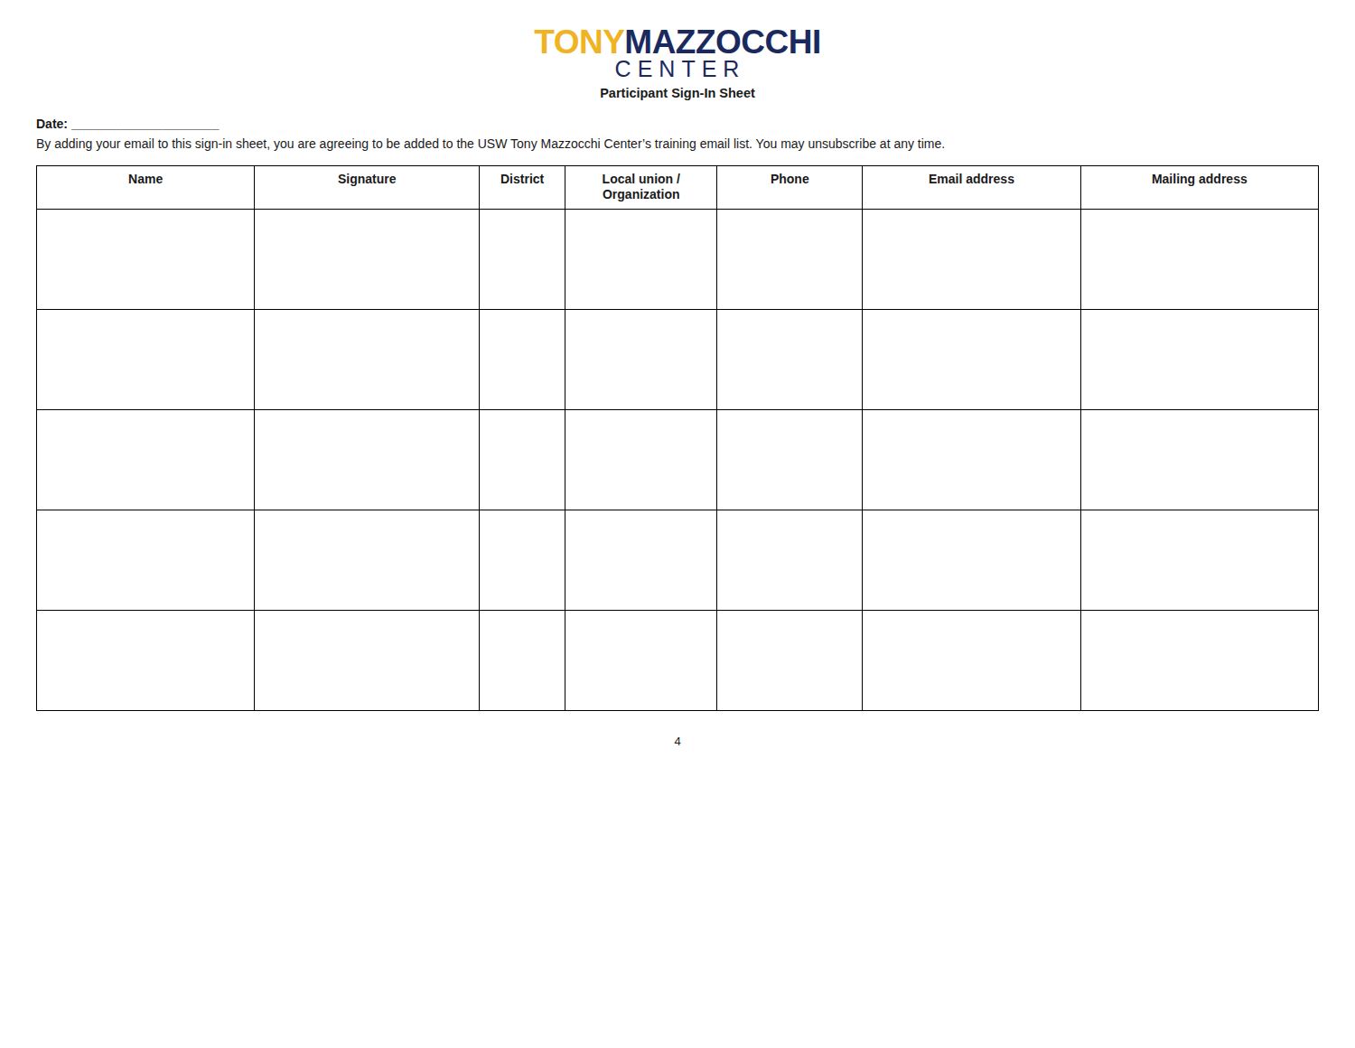TONY MAZZOCCHI
CENTER
Participant Sign-In Sheet
Date: _____________________
By adding your email to this sign-in sheet, you are agreeing to be added to the USW Tony Mazzocchi Center’s training email list. You may unsubscribe at any time.
| Name | Signature | District | Local union / Organization | Phone | Email address | Mailing address |
| --- | --- | --- | --- | --- | --- | --- |
4